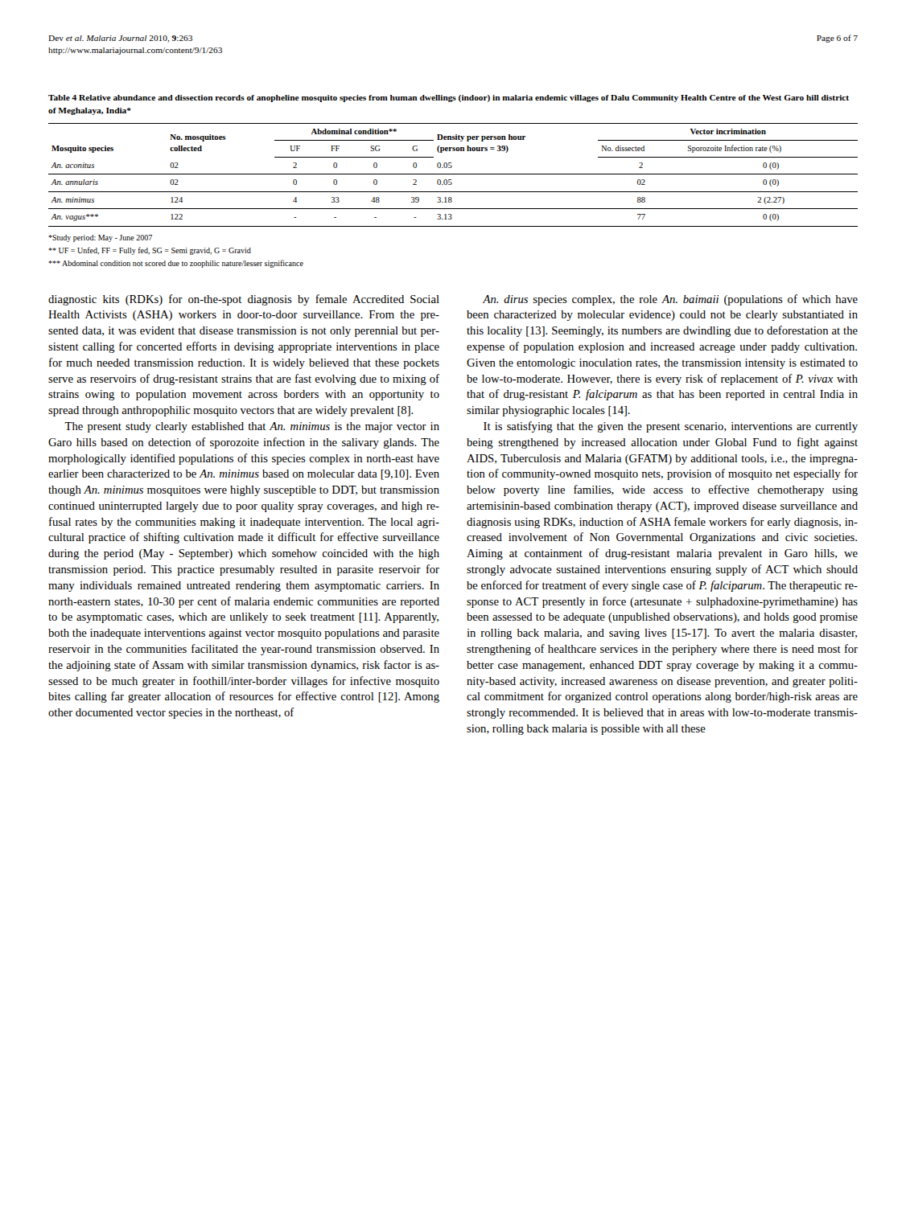Dev et al. Malaria Journal 2010, 9:263
http://www.malariajournal.com/content/9/1/263
Page 6 of 7
Table 4 Relative abundance and dissection records of anopheline mosquito species from human dwellings (indoor) in malaria endemic villages of Dalu Community Health Centre of the West Garo hill district of Meghalaya, India*
| Mosquito species | No. mosquitoes collected | Abdominal condition** | Density per person hour (person hours = 39) | Vector incrimination |
| --- | --- | --- | --- | --- |
| UF | FF | SG | G | No. dissected | Sporozoite Infection rate (%) |
| An. aconitus | 02 | 2 | 0 | 0 | 0 | 0.05 | 2 | 0 (0) |
| An. annularis | 02 | 0 | 0 | 0 | 2 | 0.05 | 02 | 0 (0) |
| An. minimus | 124 | 4 | 33 | 48 | 39 | 3.18 | 88 | 2 (2.27) |
| An. vagus*** | 122 | - | - | - | - | 3.13 | 77 | 0 (0) |
*Study period: May - June 2007
** UF = Unfed, FF = Fully fed, SG = Semi gravid, G = Gravid
*** Abdominal condition not scored due to zoophilic nature/lesser significance
diagnostic kits (RDKs) for on-the-spot diagnosis by female Accredited Social Health Activists (ASHA) workers in door-to-door surveillance. From the presented data, it was evident that disease transmission is not only perennial but persistent calling for concerted efforts in devising appropriate interventions in place for much needed transmission reduction. It is widely believed that these pockets serve as reservoirs of drug-resistant strains that are fast evolving due to mixing of strains owing to population movement across borders with an opportunity to spread through anthropophilic mosquito vectors that are widely prevalent [8].
The present study clearly established that An. minimus is the major vector in Garo hills based on detection of sporozoite infection in the salivary glands. The morphologically identified populations of this species complex in north-east have earlier been characterized to be An. minimus based on molecular data [9,10]. Even though An. minimus mosquitoes were highly susceptible to DDT, but transmission continued uninterrupted largely due to poor quality spray coverages, and high refusal rates by the communities making it inadequate intervention. The local agricultural practice of shifting cultivation made it difficult for effective surveillance during the period (May - September) which somehow coincided with the high transmission period. This practice presumably resulted in parasite reservoir for many individuals remained untreated rendering them asymptomatic carriers. In north-eastern states, 10-30 per cent of malaria endemic communities are reported to be asymptomatic cases, which are unlikely to seek treatment [11]. Apparently, both the inadequate interventions against vector mosquito populations and parasite reservoir in the communities facilitated the year-round transmission observed. In the adjoining state of Assam with similar transmission dynamics, risk factor is assessed to be much greater in foothill/inter-border villages for infective mosquito bites calling far greater allocation of resources for effective control [12]. Among other documented vector species in the northeast, of
An. dirus species complex, the role An. baimaii (populations of which have been characterized by molecular evidence) could not be clearly substantiated in this locality [13]. Seemingly, its numbers are dwindling due to deforestation at the expense of population explosion and increased acreage under paddy cultivation. Given the entomologic inoculation rates, the transmission intensity is estimated to be low-to-moderate. However, there is every risk of replacement of P. vivax with that of drug-resistant P. falciparum as that has been reported in central India in similar physiographic locales [14].
It is satisfying that the given the present scenario, interventions are currently being strengthened by increased allocation under Global Fund to fight against AIDS, Tuberculosis and Malaria (GFATM) by additional tools, i.e., the impregnation of community-owned mosquito nets, provision of mosquito net especially for below poverty line families, wide access to effective chemotherapy using artemisinin-based combination therapy (ACT), improved disease surveillance and diagnosis using RDKs, induction of ASHA female workers for early diagnosis, increased involvement of Non Governmental Organizations and civic societies. Aiming at containment of drug-resistant malaria prevalent in Garo hills, we strongly advocate sustained interventions ensuring supply of ACT which should be enforced for treatment of every single case of P. falciparum. The therapeutic response to ACT presently in force (artesunate + sulphadoxine-pyrimethamine) has been assessed to be adequate (unpublished observations), and holds good promise in rolling back malaria, and saving lives [15-17]. To avert the malaria disaster, strengthening of healthcare services in the periphery where there is need most for better case management, enhanced DDT spray coverage by making it a community-based activity, increased awareness on disease prevention, and greater political commitment for organized control operations along border/high-risk areas are strongly recommended. It is believed that in areas with low-to-moderate transmission, rolling back malaria is possible with all these